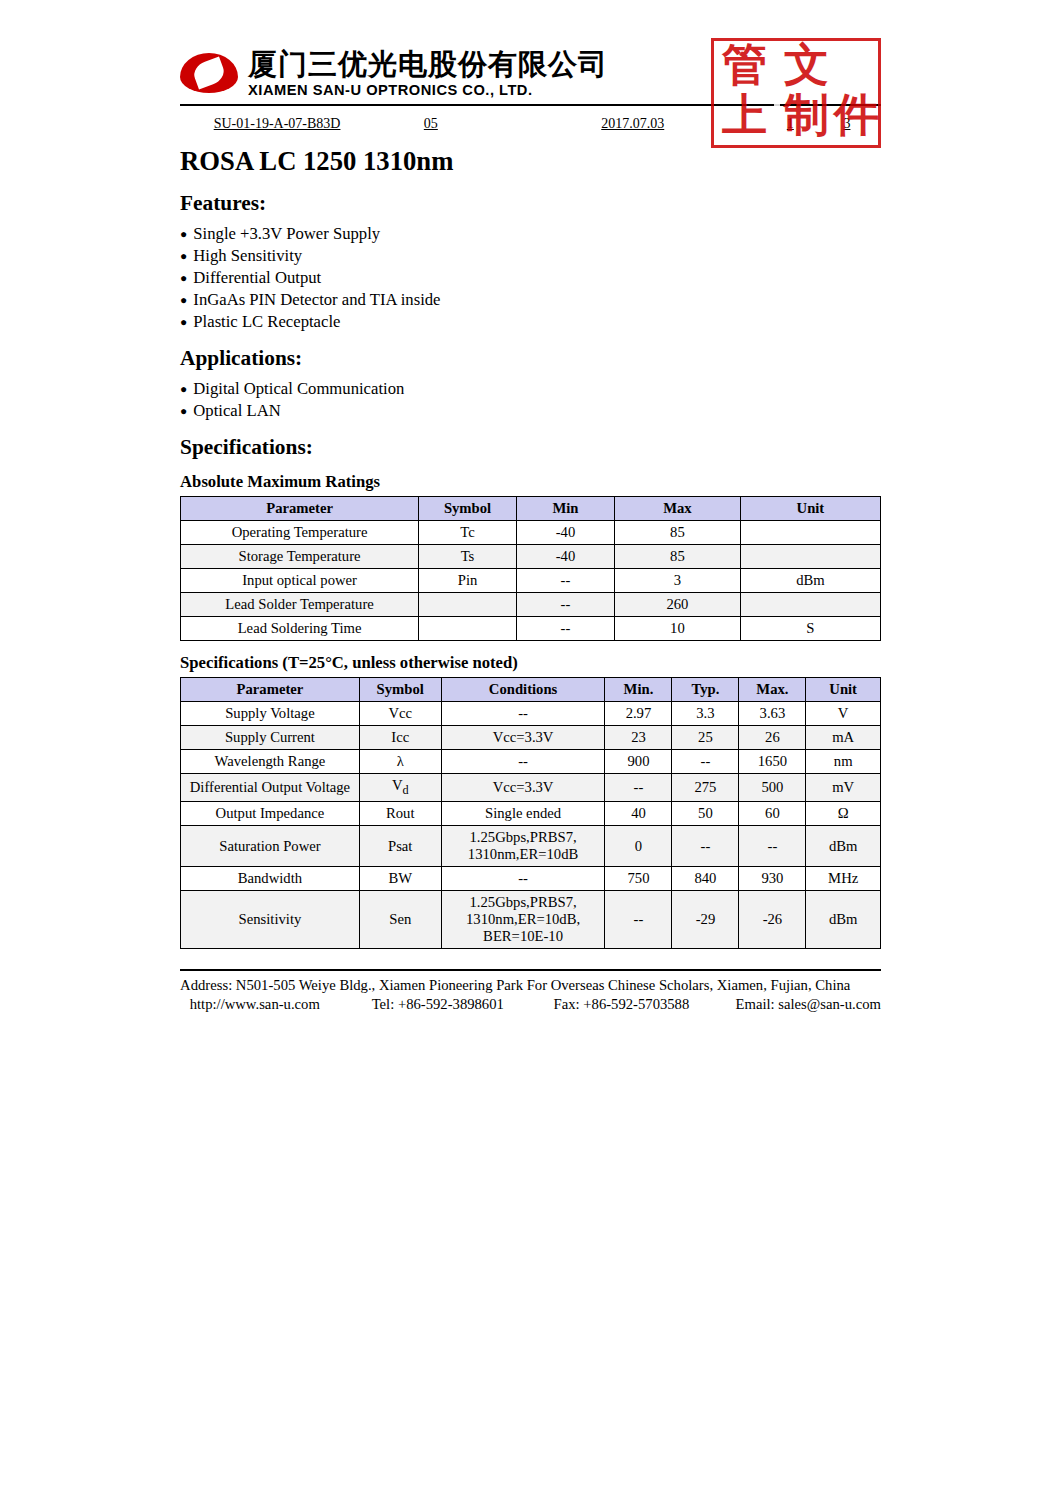厦门三优光电股份有限公司
XIAMEN SAN-U OPTRONICS CO., LTD.
管 文 上 制 件
SU-01-19-A-07-B83D 05 2017.07.03 1 3
ROSA LC 1250 1310nm
Features:
Single +3.3V Power Supply
High Sensitivity
Differential Output
InGaAs PIN Detector and TIA inside
Plastic LC Receptacle
Applications:
Digital Optical Communication
Optical LAN
Specifications:
Absolute Maximum Ratings
| Parameter | Symbol | Min | Max | Unit |
| --- | --- | --- | --- | --- |
| Operating Temperature | Tc | -40 | 85 | |
| Storage Temperature | Ts | -40 | 85 | |
| Input optical power | Pin | -- | 3 | dBm |
| Lead Solder Temperature | | -- | 260 | |
| Lead Soldering Time | | -- | 10 | S |
Specifications (T=25°C, unless otherwise noted)
| Parameter | Symbol | Conditions | Min. | Typ. | Max. | Unit |
| --- | --- | --- | --- | --- | --- | --- |
| Supply Voltage | Vcc | -- | 2.97 | 3.3 | 3.63 | V |
| Supply Current | Icc | Vcc=3.3V | 23 | 25 | 26 | mA |
| Wavelength Range | λ | -- | 900 | -- | 1650 | nm |
| Differential Output Voltage | V d | Vcc=3.3V | -- | 275 | 500 | mV |
| Output Impedance | Rout | Single ended | 40 | 50 | 60 | Ω |
| Saturation Power | Psat | 1.25Gbps,PRBS7, 1310nm,ER=10dB | 0 | -- | -- | dBm |
| Bandwidth | BW | -- | 750 | 840 | 930 | MHz |
| Sensitivity | Sen | 1.25Gbps,PRBS7, 1310nm,ER=10dB, BER=10E-10 | -- | -29 | -26 | dBm |
Address: N501-505 Weiye Bldg., Xiamen Pioneering Park For Overseas Chinese Scholars, Xiamen, Fujian, China
http://www.san-u.com Tel: +86-592-3898601 Fax: +86-592-5703588 Email: sales@san-u.com